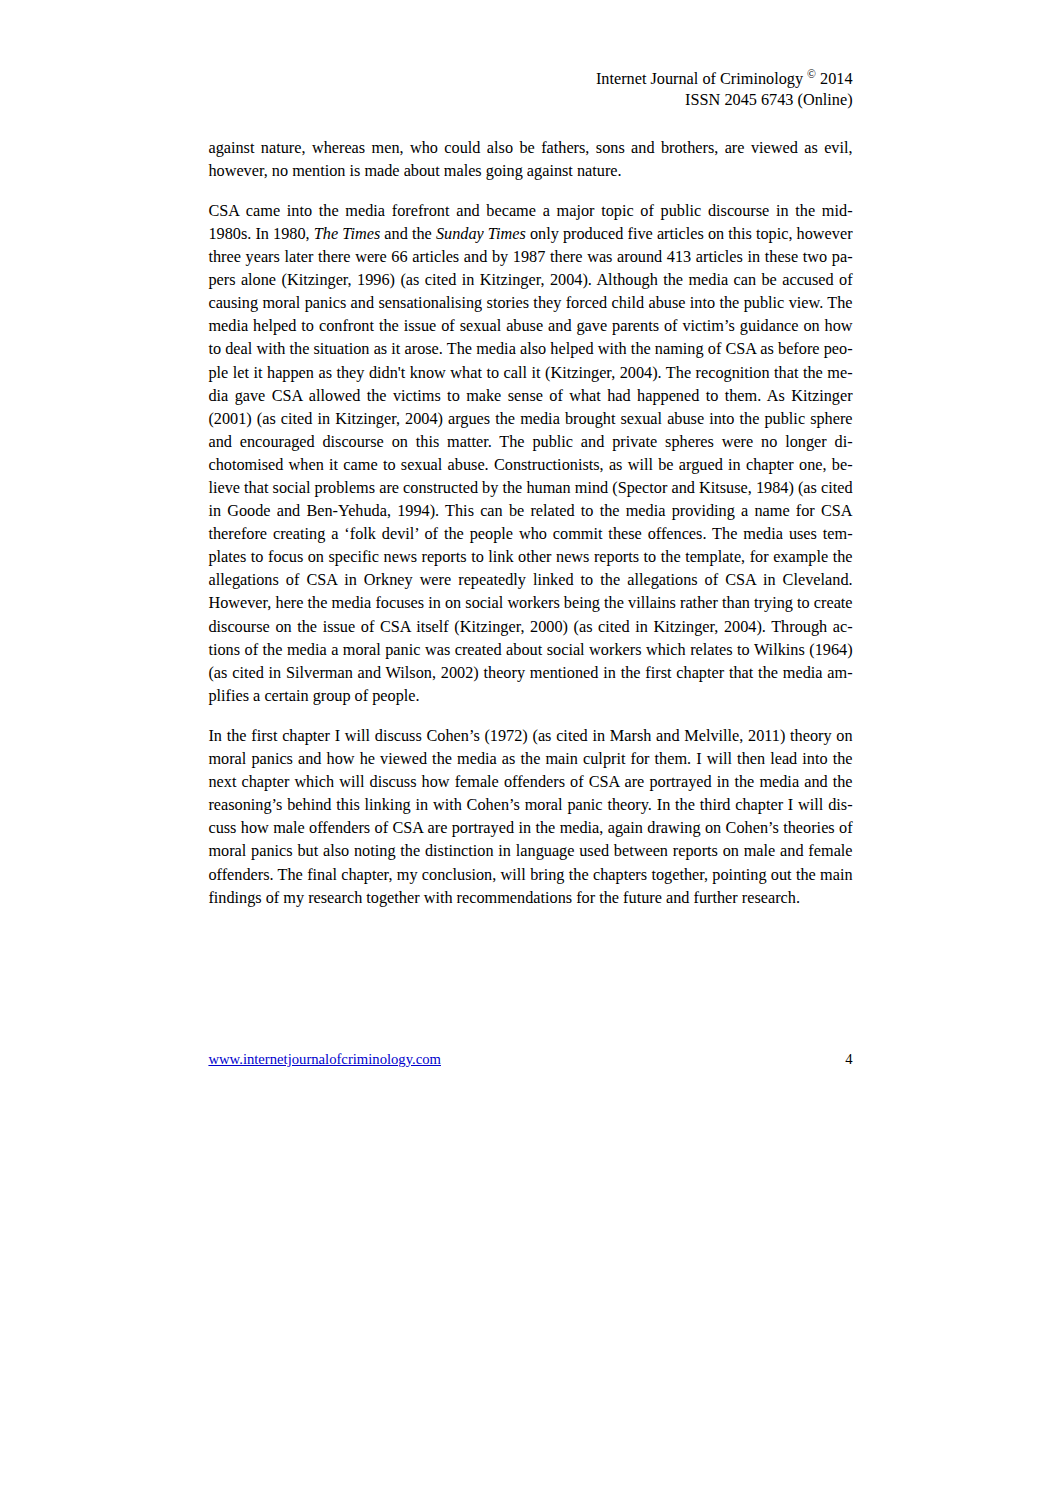Internet Journal of Criminology © 2014 ISSN 2045 6743 (Online)
against nature, whereas men, who could also be fathers, sons and brothers, are viewed as evil, however, no mention is made about males going against nature.
CSA came into the media forefront and became a major topic of public discourse in the mid-1980s. In 1980, The Times and the Sunday Times only produced five articles on this topic, however three years later there were 66 articles and by 1987 there was around 413 articles in these two papers alone (Kitzinger, 1996) (as cited in Kitzinger, 2004). Although the media can be accused of causing moral panics and sensationalising stories they forced child abuse into the public view. The media helped to confront the issue of sexual abuse and gave parents of victim’s guidance on how to deal with the situation as it arose. The media also helped with the naming of CSA as before people let it happen as they didn't know what to call it (Kitzinger, 2004). The recognition that the media gave CSA allowed the victims to make sense of what had happened to them. As Kitzinger (2001) (as cited in Kitzinger, 2004) argues the media brought sexual abuse into the public sphere and encouraged discourse on this matter. The public and private spheres were no longer dichotomised when it came to sexual abuse. Constructionists, as will be argued in chapter one, believe that social problems are constructed by the human mind (Spector and Kitsuse, 1984) (as cited in Goode and Ben-Yehuda, 1994). This can be related to the media providing a name for CSA therefore creating a ‘folk devil’ of the people who commit these offences. The media uses templates to focus on specific news reports to link other news reports to the template, for example the allegations of CSA in Orkney were repeatedly linked to the allegations of CSA in Cleveland. However, here the media focuses in on social workers being the villains rather than trying to create discourse on the issue of CSA itself (Kitzinger, 2000) (as cited in Kitzinger, 2004). Through actions of the media a moral panic was created about social workers which relates to Wilkins (1964) (as cited in Silverman and Wilson, 2002) theory mentioned in the first chapter that the media amplifies a certain group of people.
In the first chapter I will discuss Cohen’s (1972) (as cited in Marsh and Melville, 2011) theory on moral panics and how he viewed the media as the main culprit for them. I will then lead into the next chapter which will discuss how female offenders of CSA are portrayed in the media and the reasoning’s behind this linking in with Cohen’s moral panic theory. In the third chapter I will discuss how male offenders of CSA are portrayed in the media, again drawing on Cohen’s theories of moral panics but also noting the distinction in language used between reports on male and female offenders. The final chapter, my conclusion, will bring the chapters together, pointing out the main findings of my research together with recommendations for the future and further research.
www.internetjournalofcriminology.com 4